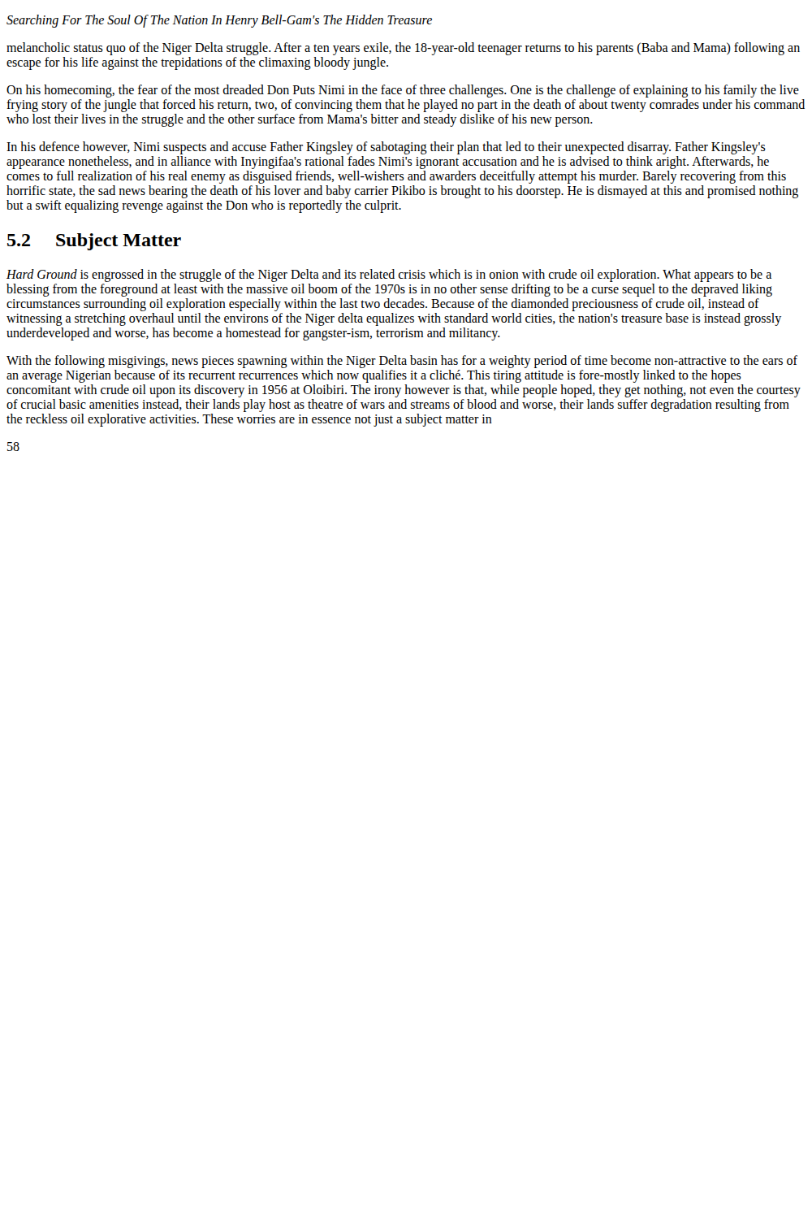Searching For The Soul Of The Nation In Henry Bell-Gam's The Hidden Treasure
melancholic status quo of the Niger Delta struggle. After a ten years exile, the 18-year-old teenager returns to his parents (Baba and Mama) following an escape for his life against the trepidations of the climaxing bloody jungle.
On his homecoming, the fear of the most dreaded Don Puts Nimi in the face of three challenges. One is the challenge of explaining to his family the live frying story of the jungle that forced his return, two, of convincing them that he played no part in the death of about twenty comrades under his command who lost their lives in the struggle and the other surface from Mama's bitter and steady dislike of his new person.
In his defence however, Nimi suspects and accuse Father Kingsley of sabotaging their plan that led to their unexpected disarray. Father Kingsley's appearance nonetheless, and in alliance with Inyingifaa's rational fades Nimi's ignorant accusation and he is advised to think aright. Afterwards, he comes to full realization of his real enemy as disguised friends, well-wishers and awarders deceitfully attempt his murder. Barely recovering from this horrific state, the sad news bearing the death of his lover and baby carrier Pikibo is brought to his doorstep. He is dismayed at this and promised nothing but a swift equalizing revenge against the Don who is reportedly the culprit.
5.2 Subject Matter
Hard Ground is engrossed in the struggle of the Niger Delta and its related crisis which is in onion with crude oil exploration. What appears to be a blessing from the foreground at least with the massive oil boom of the 1970s is in no other sense drifting to be a curse sequel to the depraved liking circumstances surrounding oil exploration especially within the last two decades. Because of the diamonded preciousness of crude oil, instead of witnessing a stretching overhaul until the environs of the Niger delta equalizes with standard world cities, the nation's treasure base is instead grossly underdeveloped and worse, has become a homestead for gangster-ism, terrorism and militancy.
With the following misgivings, news pieces spawning within the Niger Delta basin has for a weighty period of time become non-attractive to the ears of an average Nigerian because of its recurrent recurrences which now qualifies it a cliché. This tiring attitude is fore-mostly linked to the hopes concomitant with crude oil upon its discovery in 1956 at Oloibiri. The irony however is that, while people hoped, they get nothing, not even the courtesy of crucial basic amenities instead, their lands play host as theatre of wars and streams of blood and worse, their lands suffer degradation resulting from the reckless oil explorative activities. These worries are in essence not just a subject matter in
58